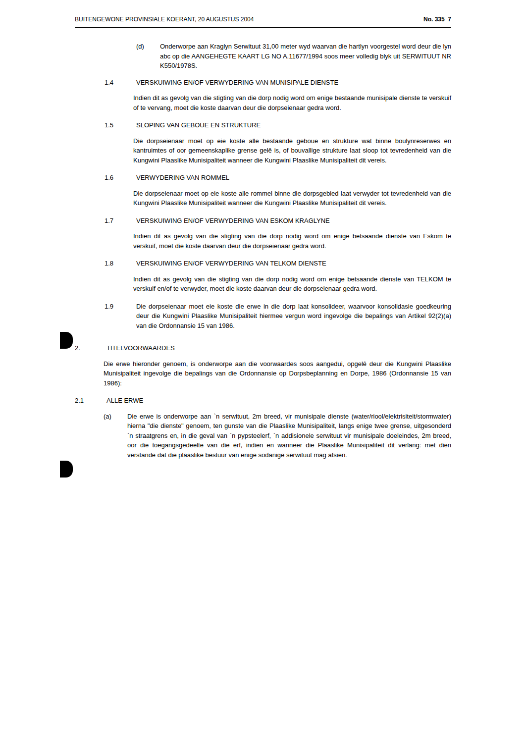BUITENGEWONE PROVINSIALE KOERANT, 20 AUGUSTUS 2004 No. 335 7
(d)
Onderworpe aan Kraglyn Serwituut 31,00 meter wyd waarvan die hartlyn voorgestel word deur die lyn abc op die AANGEHEGTE KAART LG NO A.11677/1994 soos meer volledig blyk uit SERWITUUT NR K550/1978S.
1.4
VERSKUIWING EN/OF VERWYDERING VAN MUNISIPALE DIENSTE
Indien dit as gevolg van die stigting van die dorp nodig word om enige bestaande munisipale dienste te verskuif of te vervang, moet die koste daarvan deur die dorpseienaar gedra word.
1.5
SLOPING VAN GEBOUE EN STRUKTURE
Die dorpseienaar moet op eie koste alle bestaande geboue en strukture wat binne boulynreserwes en kantruimtes of oor gemeenskaplike grense gelê is, of bouvallige strukture laat sloop tot tevredenheid van die Kungwini Plaaslike Munisipaliteit wanneer die Kungwini Plaaslike Munisipaliteit dit vereis.
1.6
VERWYDERING VAN ROMMEL
Die dorpseienaar moet op eie koste alle rommel binne die dorpsgebied laat verwyder tot tevredenheid van die Kungwini Plaaslike Munisipaliteit wanneer die Kungwini Plaaslike Munisipaliteit dit vereis.
1.7
VERSKUIWING EN/OF VERWYDERING VAN ESKOM KRAGLYNE
Indien dit as gevolg van die stigting van die dorp nodig word om enige betsaande dienste van Eskom te verskuif, moet die koste daarvan deur die dorpseienaar gedra word.
1.8
VERSKUIWING EN/OF VERWYDERING VAN TELKOM DIENSTE
Indien dit as gevolg van die stigting van die dorp nodig word om enige betsaande dienste van TELKOM te verskuif en/of te verwyder, moet die koste daarvan deur die dorpseienaar gedra word.
1.9
Die dorpseienaar moet eie koste die erwe in die dorp laat konsolideer, waarvoor konsolidasie goedkeuring deur die Kungwini Plaaslike Munisipaliteit hiermee vergun word ingevolge die bepalings van Artikel 92(2)(a) van die Ordonnansie 15 van 1986.
2.
TITELVOORWAARDES
Die erwe hieronder genoem, is onderworpe aan die voorwaardes soos aangedui, opgelê deur die Kungwini Plaaslike Munisipaliteit ingevolge die bepalings van die Ordonnansie op Dorpsbeplanning en Dorpe, 1986 (Ordonnansie 15 van 1986):
2.1
ALLE ERWE
(a)
Die erwe is onderworpe aan `n serwituut, 2m breed, vir munisipale dienste (water/riool/elektrisiteit/stormwater) hierna "die dienste" genoem, ten gunste van die Plaaslike Munisipaliteit, langs enige twee grense, uitgesonderd `n straatgrens en, in die geval van `n pypsteelerf, `n addisionele serwituut vir munisipale doeleindes, 2m breed, oor die toegangsgedeelte van die erf, indien en wanneer die Plaaslike Munisipaliteit dit verlang: met dien verstande dat die plaaslike bestuur van enige sodanige serwituut mag afsien.